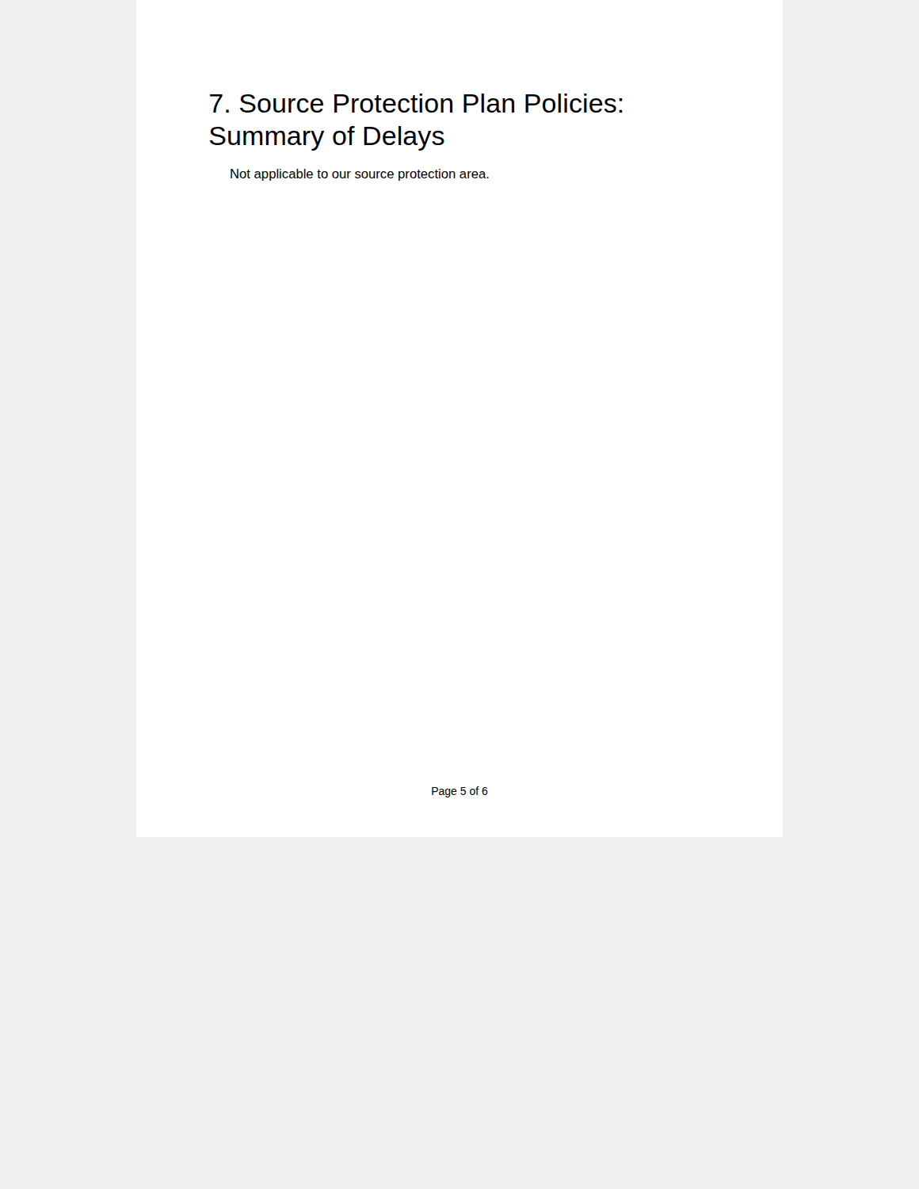7. Source Protection Plan Policies: Summary of Delays
Not applicable to our source protection area.
Page 5 of 6